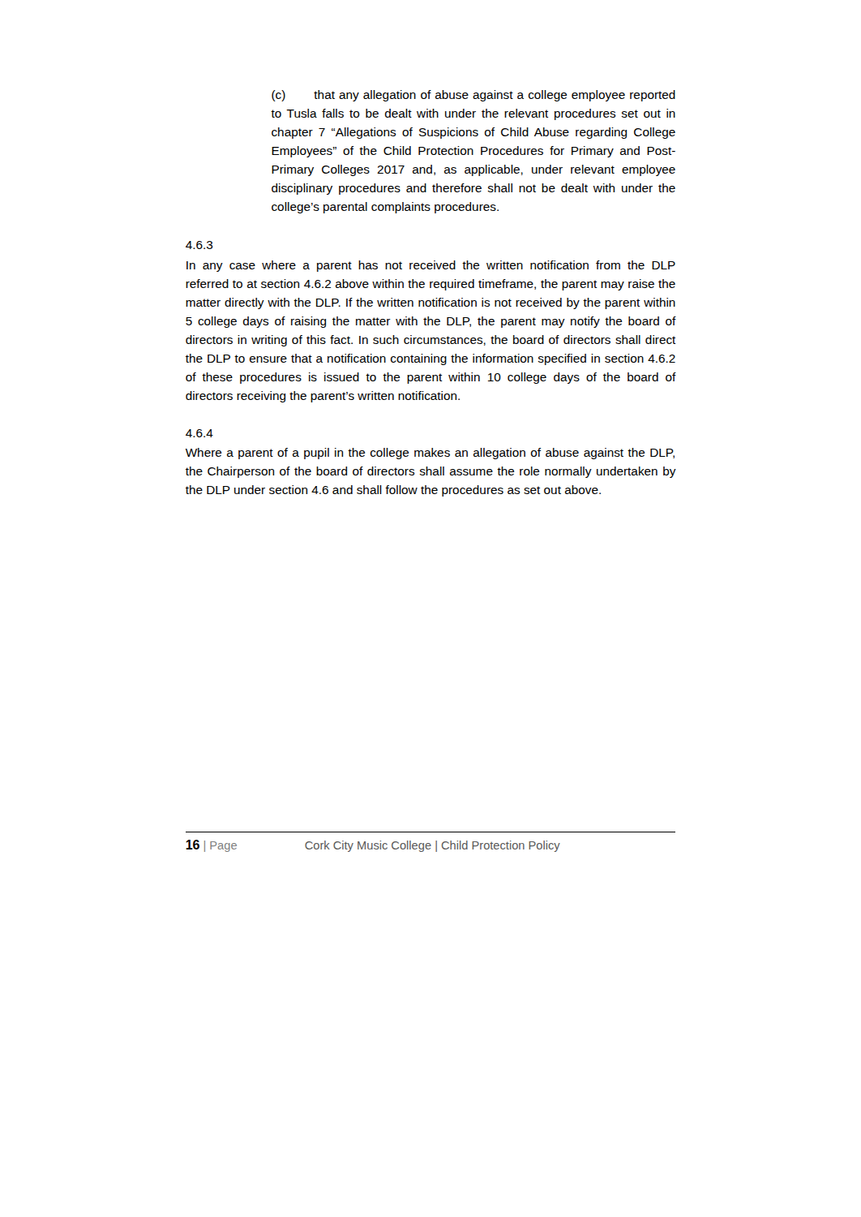(c) that any allegation of abuse against a college employee reported to Tusla falls to be dealt with under the relevant procedures set out in chapter 7 “Allegations of Suspicions of Child Abuse regarding College Employees” of the Child Protection Procedures for Primary and Post-Primary Colleges 2017 and, as applicable, under relevant employee disciplinary procedures and therefore shall not be dealt with under the college’s parental complaints procedures.
4.6.3
In any case where a parent has not received the written notification from the DLP referred to at section 4.6.2 above within the required timeframe, the parent may raise the matter directly with the DLP. If the written notification is not received by the parent within 5 college days of raising the matter with the DLP, the parent may notify the board of directors in writing of this fact. In such circumstances, the board of directors shall direct the DLP to ensure that a notification containing the information specified in section 4.6.2 of these procedures is issued to the parent within 10 college days of the board of directors receiving the parent’s written notification.
4.6.4
Where a parent of a pupil in the college makes an allegation of abuse against the DLP, the Chairperson of the board of directors shall assume the role normally undertaken by the DLP under section 4.6 and shall follow the procedures as set out above.
16| Page Cork City Music College | Child Protection Policy